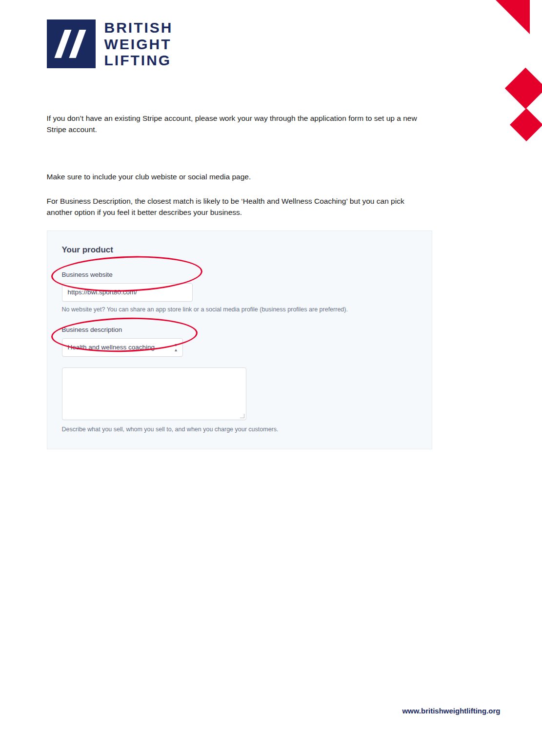British
Weight
Lifting
If you don’t have an existing Stripe account, please work your way through the application form to set up a new Stripe account.
Make sure to include your club webiste or social media page.
For Business Description, the closest match is likely to be ‘Health and Wellness Coaching’ but you can pick another option if you feel it better describes your business.
Your product
Business website
https://bwl.sport80.com/
No website yet? You can share an app store link or a social media profile (business profiles are preferred).
Business description
Health and wellness coaching ▾
▴
Describe what you sell, whom you sell to, and when you charge your customers.
www.britishweightlifting.org